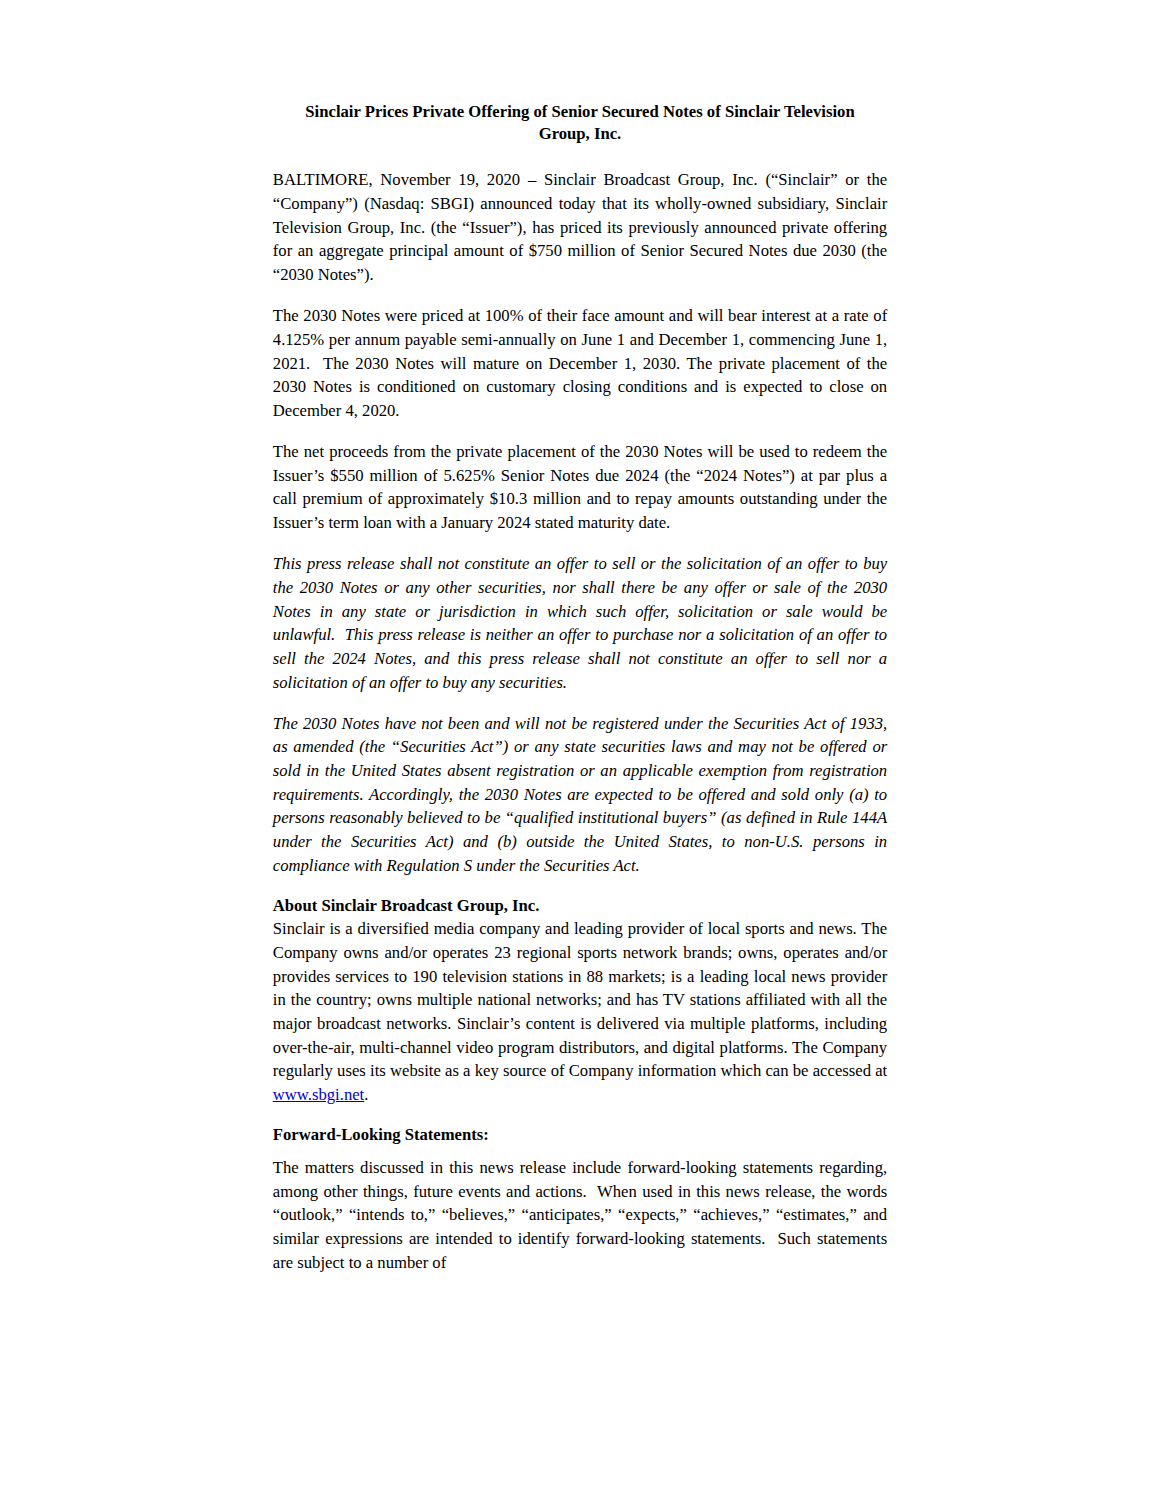Sinclair Prices Private Offering of Senior Secured Notes of Sinclair Television
Group, Inc.
BALTIMORE, November 19, 2020 – Sinclair Broadcast Group, Inc. (“Sinclair” or the “Company”) (Nasdaq: SBGI) announced today that its wholly-owned subsidiary, Sinclair Television Group, Inc. (the “Issuer”), has priced its previously announced private offering for an aggregate principal amount of $750 million of Senior Secured Notes due 2030 (the “2030 Notes”).
The 2030 Notes were priced at 100% of their face amount and will bear interest at a rate of 4.125% per annum payable semi-annually on June 1 and December 1, commencing June 1, 2021. The 2030 Notes will mature on December 1, 2030. The private placement of the 2030 Notes is conditioned on customary closing conditions and is expected to close on December 4, 2020.
The net proceeds from the private placement of the 2030 Notes will be used to redeem the Issuer’s $550 million of 5.625% Senior Notes due 2024 (the “2024 Notes”) at par plus a call premium of approximately $10.3 million and to repay amounts outstanding under the Issuer’s term loan with a January 2024 stated maturity date.
This press release shall not constitute an offer to sell or the solicitation of an offer to buy the 2030 Notes or any other securities, nor shall there be any offer or sale of the 2030 Notes in any state or jurisdiction in which such offer, solicitation or sale would be unlawful. This press release is neither an offer to purchase nor a solicitation of an offer to sell the 2024 Notes, and this press release shall not constitute an offer to sell nor a solicitation of an offer to buy any securities.
The 2030 Notes have not been and will not be registered under the Securities Act of 1933, as amended (the “Securities Act”) or any state securities laws and may not be offered or sold in the United States absent registration or an applicable exemption from registration requirements. Accordingly, the 2030 Notes are expected to be offered and sold only (a) to persons reasonably believed to be “qualified institutional buyers” (as defined in Rule 144A under the Securities Act) and (b) outside the United States, to non-U.S. persons in compliance with Regulation S under the Securities Act.
About Sinclair Broadcast Group, Inc.
Sinclair is a diversified media company and leading provider of local sports and news. The Company owns and/or operates 23 regional sports network brands; owns, operates and/or provides services to 190 television stations in 88 markets; is a leading local news provider in the country; owns multiple national networks; and has TV stations affiliated with all the major broadcast networks. Sinclair’s content is delivered via multiple platforms, including over-the-air, multi-channel video program distributors, and digital platforms. The Company regularly uses its website as a key source of Company information which can be accessed at www.sbgi.net.
Forward-Looking Statements:
The matters discussed in this news release include forward-looking statements regarding, among other things, future events and actions. When used in this news release, the words “outlook,” “intends to,” “believes,” “anticipates,” “expects,” “achieves,” “estimates,” and similar expressions are intended to identify forward-looking statements. Such statements are subject to a number of